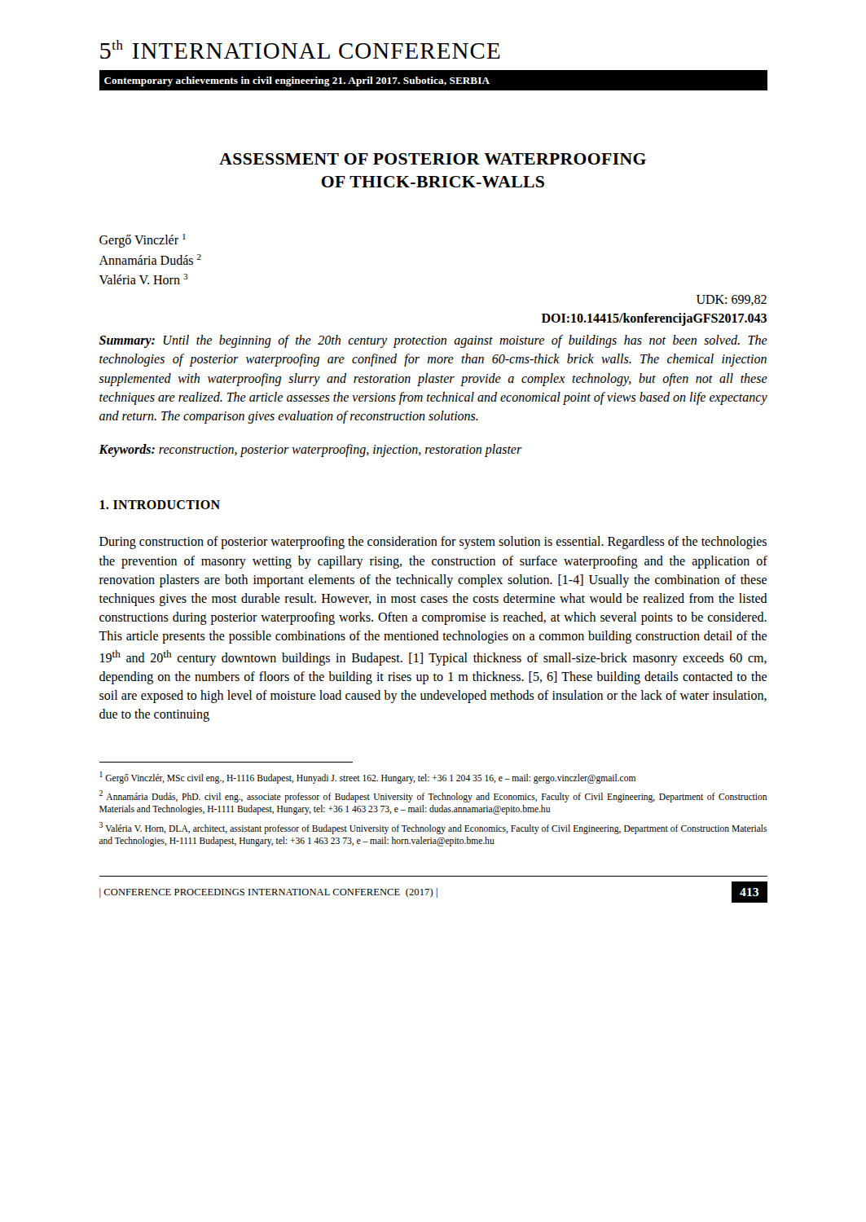5thINTERNATIONAL CONFERENCE
Contemporary achievements in civil engineering 21. April 2017. Subotica, SERBIA
ASSESSMENT OF POSTERIOR WATERPROOFING
OF THICK-BRICK-WALLS
Gergő Vinczlér 1
Annamária Dudás 2
Valéria V. Horn 3
UDK: 699,82
DOI:10.14415/konferencijaGFS2017.043
Summary: Until the beginning of the 20th century protection against moisture of buildings has not been solved. The technologies of posterior waterproofing are confined for more than 60-cms-thick brick walls. The chemical injection supplemented with waterproofing slurry and restoration plaster provide a complex technology, but often not all these techniques are realized. The article assesses the versions from technical and economical point of views based on life expectancy and return. The comparison gives evaluation of reconstruction solutions.
Keywords: reconstruction, posterior waterproofing, injection, restoration plaster
1. INTRODUCTION
During construction of posterior waterproofing the consideration for system solution is essential. Regardless of the technologies the prevention of masonry wetting by capillary rising, the construction of surface waterproofing and the application of renovation plasters are both important elements of the technically complex solution. [1-4] Usually the combination of these techniques gives the most durable result. However, in most cases the costs determine what would be realized from the listed constructions during posterior waterproofing works. Often a compromise is reached, at which several points to be considered. This article presents the possible combinations of the mentioned technologies on a common building construction detail of the 19th and 20th century downtown buildings in Budapest. [1] Typical thickness of small-size-brick masonry exceeds 60 cm, depending on the numbers of floors of the building it rises up to 1 m thickness. [5, 6] These building details contacted to the soil are exposed to high level of moisture load caused by the undeveloped methods of insulation or the lack of water insulation, due to the continuing
1 Gergő Vinczlér, MSc civil eng., H-1116 Budapest, Hunyadi J. street 162. Hungary, tel: +36 1 204 35 16, e – mail: gergo.vinczler@gmail.com
2 Annamária Dudás, PhD. civil eng., associate professor of Budapest University of Technology and Economics, Faculty of Civil Engineering, Department of Construction Materials and Technologies, H-1111 Budapest, Hungary, tel: +36 1 463 23 73, e – mail: dudas.annamaria@epito.bme.hu
3 Valéria V. Horn, DLA, architect, assistant professor of Budapest University of Technology and Economics, Faculty of Civil Engineering, Department of Construction Materials and Technologies, H-1111 Budapest, Hungary, tel: +36 1 463 23 73, e – mail: horn.valeria@epito.bme.hu
| CONFERENCE PROCEEDINGS INTERNATIONAL CONFERENCE (2017) | 413